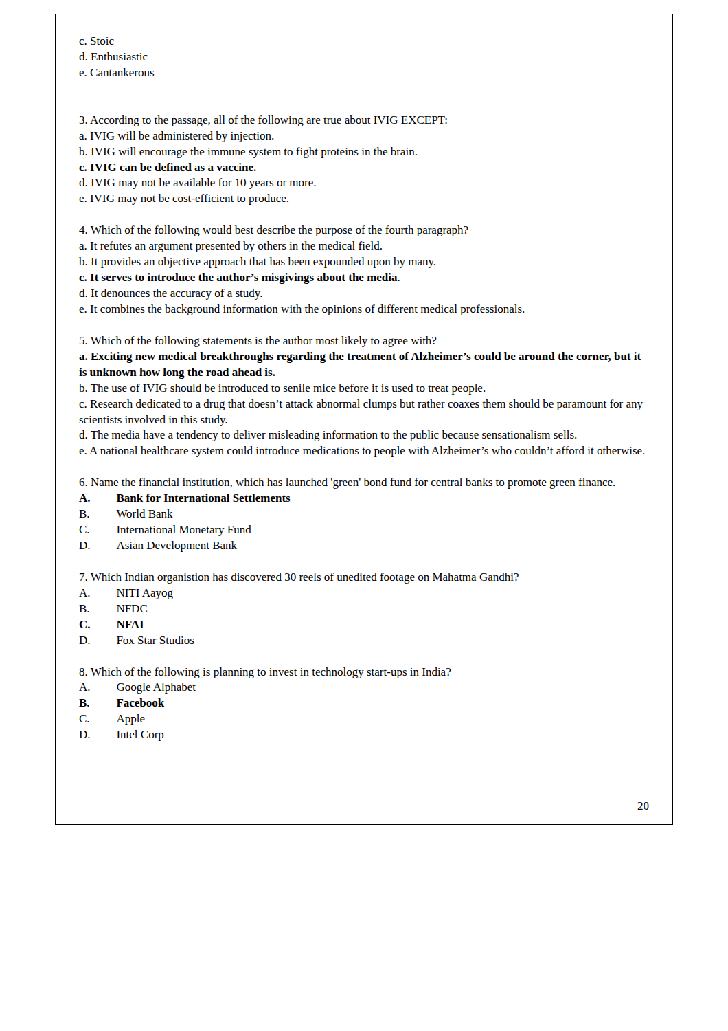c. Stoic
d. Enthusiastic
e. Cantankerous
3. According to the passage, all of the following are true about IVIG EXCEPT:
a. IVIG will be administered by injection.
b. IVIG will encourage the immune system to fight proteins in the brain.
c. IVIG can be defined as a vaccine.
d. IVIG may not be available for 10 years or more.
e. IVIG may not be cost-efficient to produce.
4. Which of the following would best describe the purpose of the fourth paragraph?
a. It refutes an argument presented by others in the medical field.
b. It provides an objective approach that has been expounded upon by many.
c. It serves to introduce the author’s misgivings about the media.
d. It denounces the accuracy of a study.
e. It combines the background information with the opinions of different medical professionals.
5. Which of the following statements is the author most likely to agree with?
a. Exciting new medical breakthroughs regarding the treatment of Alzheimer’s could be around the corner, but it is unknown how long the road ahead is.
b. The use of IVIG should be introduced to senile mice before it is used to treat people.
c. Research dedicated to a drug that doesn’t attack abnormal clumps but rather coaxes them should be paramount for any scientists involved in this study.
d. The media have a tendency to deliver misleading information to the public because sensationalism sells.
e. A national healthcare system could introduce medications to people with Alzheimer’s who couldn’t afford it otherwise.
6. Name the financial institution, which has launched 'green' bond fund for central banks to promote green finance.
A. Bank for International Settlements
B. World Bank
C. International Monetary Fund
D. Asian Development Bank
7. Which Indian organistion has discovered 30 reels of unedited footage on Mahatma Gandhi?
A. NITI Aayog
B. NFDC
C. NFAI
D. Fox Star Studios
8. Which of the following is planning to invest in technology start-ups in India?
A. Google Alphabet
B. Facebook
C. Apple
D. Intel Corp
20